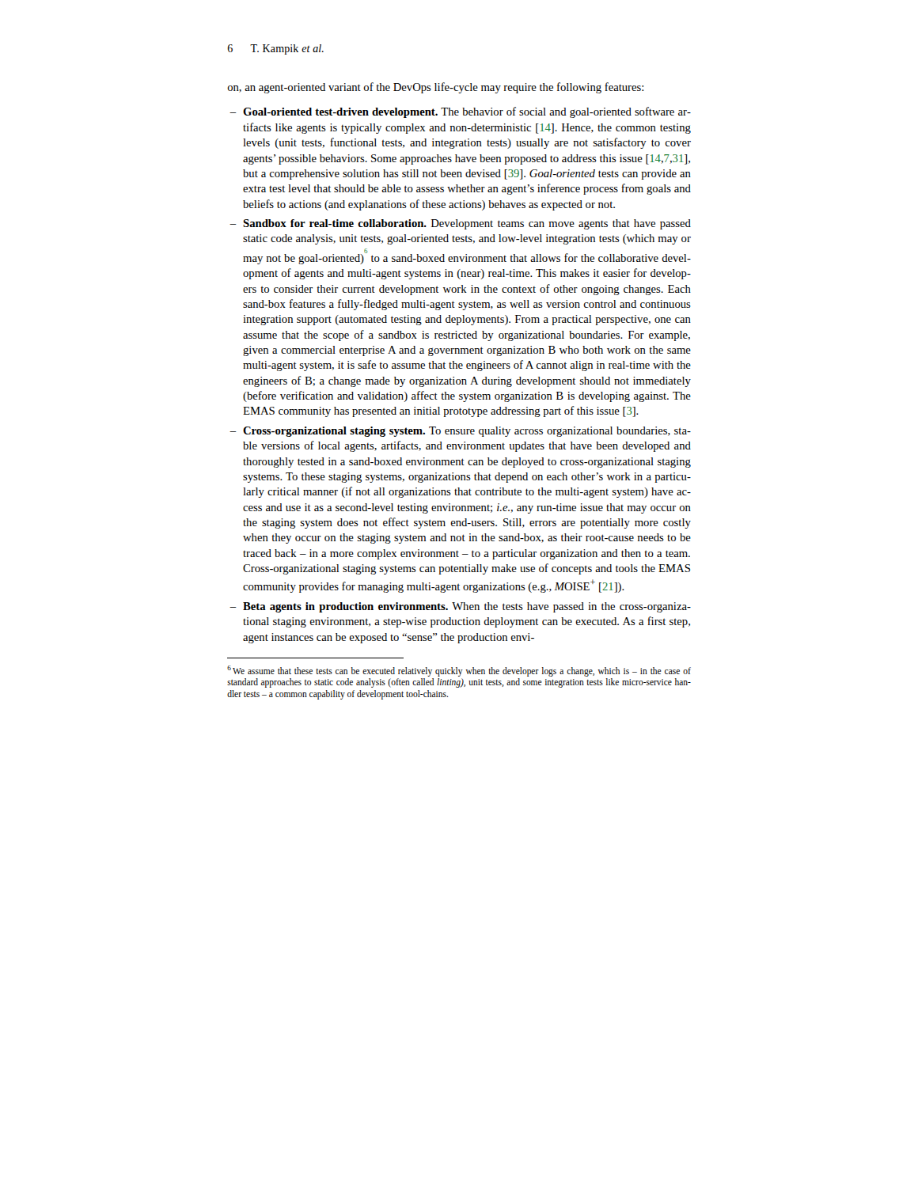6 T. Kampik et al.
on, an agent-oriented variant of the DevOps life-cycle may require the following features:
Goal-oriented test-driven development. The behavior of social and goal-oriented software artifacts like agents is typically complex and non-deterministic [14]. Hence, the common testing levels (unit tests, functional tests, and integration tests) usually are not satisfactory to cover agents’ possible behaviors. Some approaches have been proposed to address this issue [14,7,31], but a comprehensive solution has still not been devised [39]. Goal-oriented tests can provide an extra test level that should be able to assess whether an agent’s inference process from goals and beliefs to actions (and explanations of these actions) behaves as expected or not.
Sandbox for real-time collaboration. Development teams can move agents that have passed static code analysis, unit tests, goal-oriented tests, and low-level integration tests (which may or may not be goal-oriented)6 to a sand-boxed environment that allows for the collaborative development of agents and multi-agent systems in (near) real-time. This makes it easier for developers to consider their current development work in the context of other ongoing changes. Each sand-box features a fully-fledged multi-agent system, as well as version control and continuous integration support (automated testing and deployments). From a practical perspective, one can assume that the scope of a sandbox is restricted by organizational boundaries. For example, given a commercial enterprise A and a government organization B who both work on the same multi-agent system, it is safe to assume that the engineers of A cannot align in real-time with the engineers of B; a change made by organization A during development should not immediately (before verification and validation) affect the system organization B is developing against. The EMAS community has presented an initial prototype addressing part of this issue [3].
Cross-organizational staging system. To ensure quality across organizational boundaries, stable versions of local agents, artifacts, and environment updates that have been developed and thoroughly tested in a sand-boxed environment can be deployed to cross-organizational staging systems. To these staging systems, organizations that depend on each other’s work in a particularly critical manner (if not all organizations that contribute to the multi-agent system) have access and use it as a second-level testing environment; i.e., any run-time issue that may occur on the staging system does not effect system end-users. Still, errors are potentially more costly when they occur on the staging system and not in the sand-box, as their root-cause needs to be traced back – in a more complex environment – to a particular organization and then to a team. Cross-organizational staging systems can potentially make use of concepts and tools the EMAS community provides for managing multi-agent organizations (e.g., MOISE+ [21]).
Beta agents in production environments. When the tests have passed in the cross-organizational staging environment, a step-wise production deployment can be executed. As a first step, agent instances can be exposed to “sense” the production envi-
6 We assume that these tests can be executed relatively quickly when the developer logs a change, which is – in the case of standard approaches to static code analysis (often called linting), unit tests, and some integration tests like micro-service handler tests – a common capability of development tool-chains.